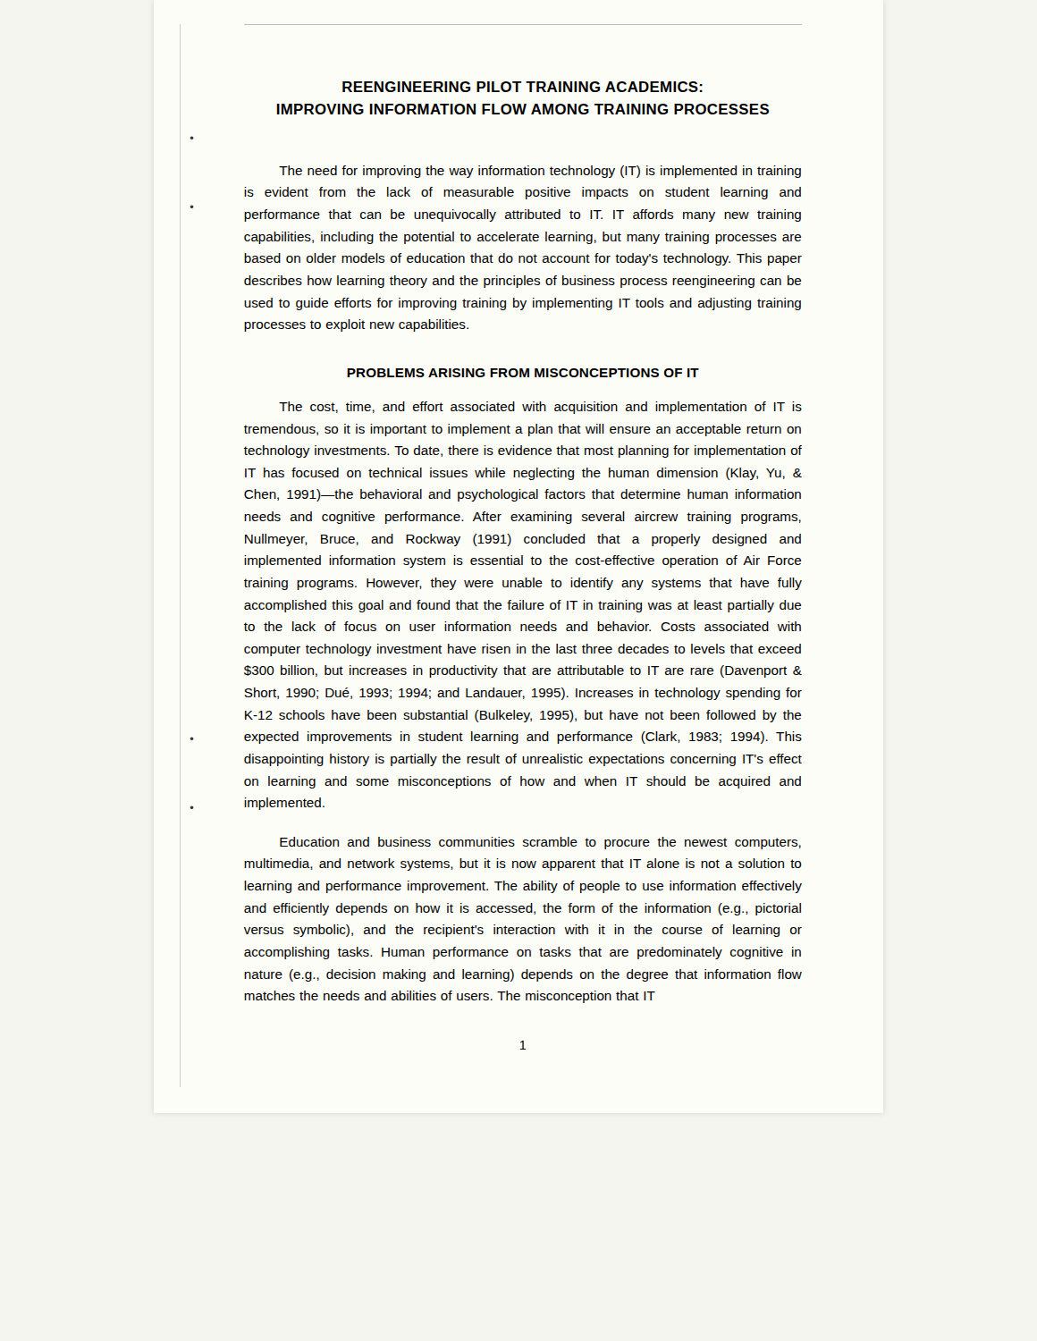•
•
•
•
Reengineering Pilot Training Academics:
Improving Information Flow Among Training Processes
The need for improving the way information technology (IT) is implemented in training is evident from the lack of measurable positive impacts on student learning and performance that can be unequivocally attributed to IT. IT affords many new training capabilities, including the potential to accelerate learning, but many training processes are based on older models of education that do not account for today's technology. This paper describes how learning theory and the principles of business process reengineering can be used to guide efforts for improving training by implementing IT tools and adjusting training processes to exploit new capabilities.
Problems Arising from Misconceptions of IT
The cost, time, and effort associated with acquisition and implementation of IT is tremendous, so it is important to implement a plan that will ensure an acceptable return on technology investments. To date, there is evidence that most planning for implementation of IT has focused on technical issues while neglecting the human dimension (Klay, Yu, & Chen, 1991)—the behavioral and psychological factors that determine human information needs and cognitive performance. After examining several aircrew training programs, Nullmeyer, Bruce, and Rockway (1991) concluded that a properly designed and implemented information system is essential to the cost-effective operation of Air Force training programs. However, they were unable to identify any systems that have fully accomplished this goal and found that the failure of IT in training was at least partially due to the lack of focus on user information needs and behavior. Costs associated with computer technology investment have risen in the last three decades to levels that exceed $300 billion, but increases in productivity that are attributable to IT are rare (Davenport & Short, 1990; Dué, 1993; 1994; and Landauer, 1995). Increases in technology spending for K-12 schools have been substantial (Bulkeley, 1995), but have not been followed by the expected improvements in student learning and performance (Clark, 1983; 1994). This disappointing history is partially the result of unrealistic expectations concerning IT's effect on learning and some misconceptions of how and when IT should be acquired and implemented.
Education and business communities scramble to procure the newest computers, multimedia, and network systems, but it is now apparent that IT alone is not a solution to learning and performance improvement. The ability of people to use information effectively and efficiently depends on how it is accessed, the form of the information (e.g., pictorial versus symbolic), and the recipient's interaction with it in the course of learning or accomplishing tasks. Human performance on tasks that are predominately cognitive in nature (e.g., decision making and learning) depends on the degree that information flow matches the needs and abilities of users. The misconception that IT
1